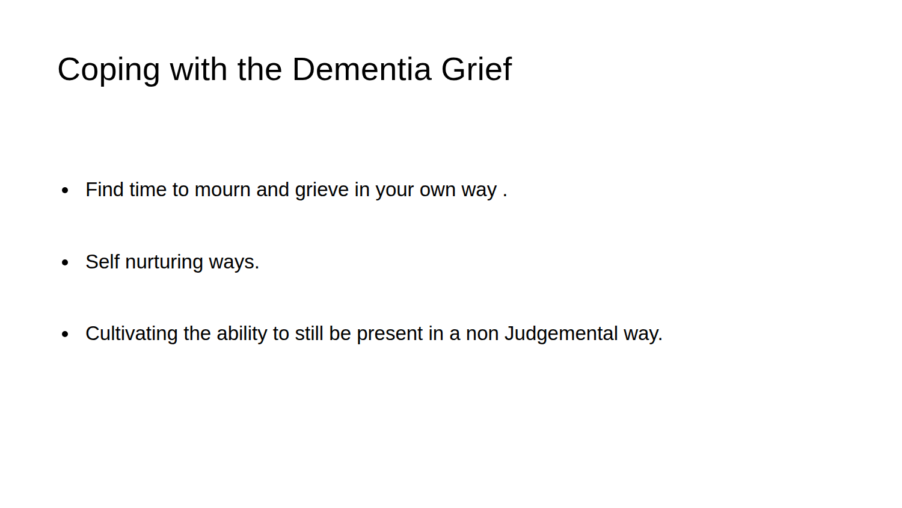Coping with the Dementia Grief
Find time to mourn and grieve in your own way .
Self nurturing ways.
Cultivating the ability to still be present in a non Judgemental way.